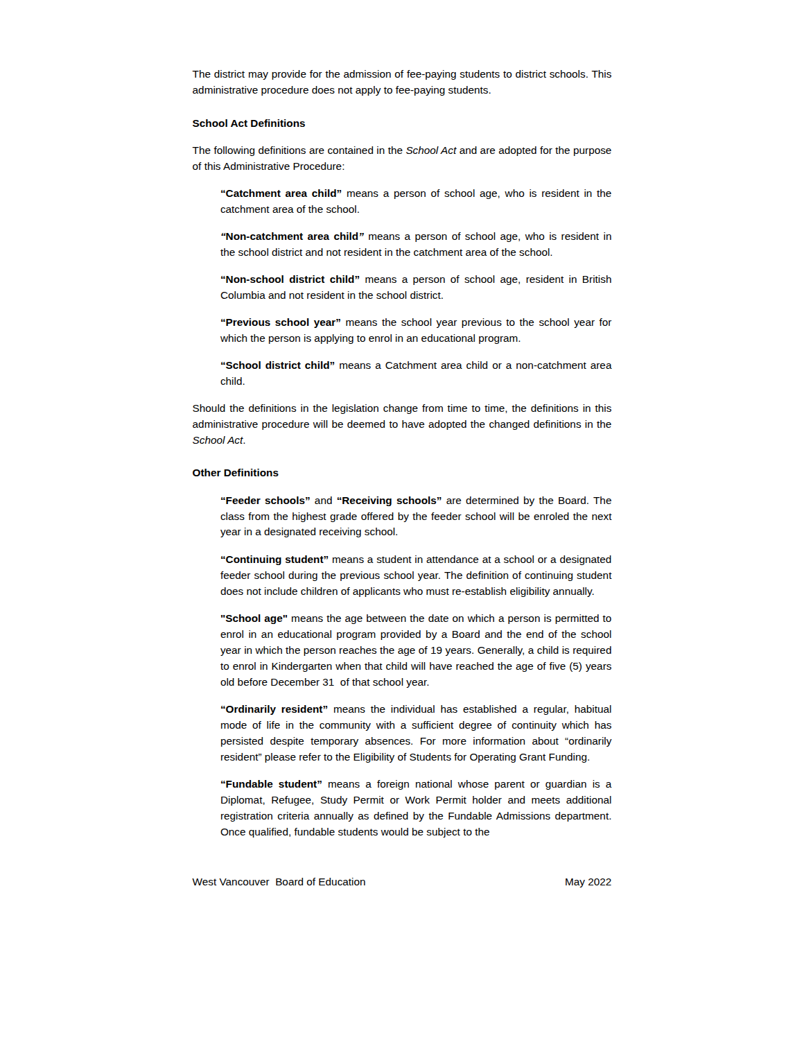The district may provide for the admission of fee-paying students to district schools. This administrative procedure does not apply to fee-paying students.
School Act Definitions
The following definitions are contained in the School Act and are adopted for the purpose of this Administrative Procedure:
“Catchment area child” means a person of school age, who is resident in the catchment area of the school.
“Non-catchment area child” means a person of school age, who is resident in the school district and not resident in the catchment area of the school.
“Non-school district child” means a person of school age, resident in British Columbia and not resident in the school district.
“Previous school year” means the school year previous to the school year for which the person is applying to enrol in an educational program.
“School district child” means a Catchment area child or a non-catchment area child.
Should the definitions in the legislation change from time to time, the definitions in this administrative procedure will be deemed to have adopted the changed definitions in the School Act.
Other Definitions
“Feeder schools” and “Receiving schools” are determined by the Board. The class from the highest grade offered by the feeder school will be enroled the next year in a designated receiving school.
“Continuing student” means a student in attendance at a school or a designated feeder school during the previous school year. The definition of continuing student does not include children of applicants who must re-establish eligibility annually.
"School age" means the age between the date on which a person is permitted to enrol in an educational program provided by a Board and the end of the school year in which the person reaches the age of 19 years. Generally, a child is required to enrol in Kindergarten when that child will have reached the age of five (5) years old before December 31 of that school year.
“Ordinarily resident” means the individual has established a regular, habitual mode of life in the community with a sufficient degree of continuity which has persisted despite temporary absences. For more information about “ordinarily resident” please refer to the Eligibility of Students for Operating Grant Funding.
“Fundable student” means a foreign national whose parent or guardian is a Diplomat, Refugee, Study Permit or Work Permit holder and meets additional registration criteria annually as defined by the Fundable Admissions department. Once qualified, fundable students would be subject to the
West Vancouver Board of Education May 2022